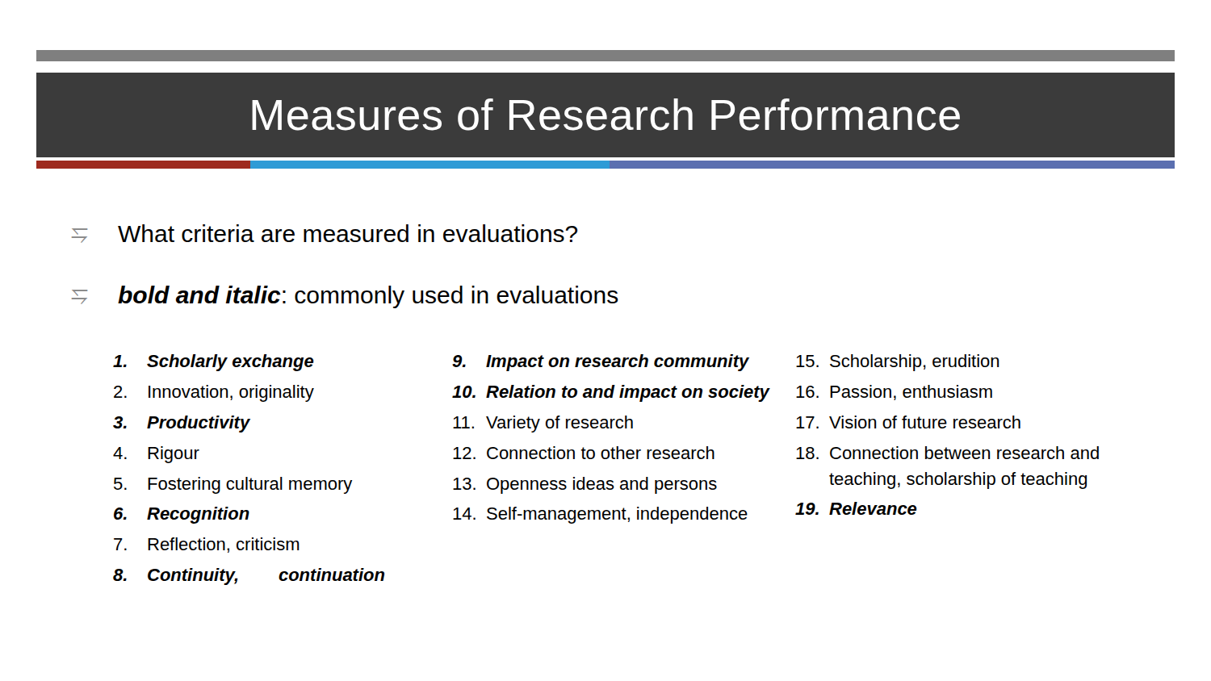Measures of Research Performance
⥧ What criteria are measured in evaluations?
⥧ bold and italic: commonly used in evaluations
1. Scholarly exchange
2. Innovation, originality
3. Productivity
4. Rigour
5. Fostering cultural memory
6. Recognition
7. Reflection, criticism
8. Continuity, continuation
9. Impact on research community
10. Relation to and impact on society
11. Variety of research
12. Connection to other research
13. Openness ideas and persons
14. Self-management, independence
15. Scholarship, erudition
16. Passion, enthusiasm
17. Vision of future research
18. Connection between research and teaching, scholarship of teaching
19. Relevance